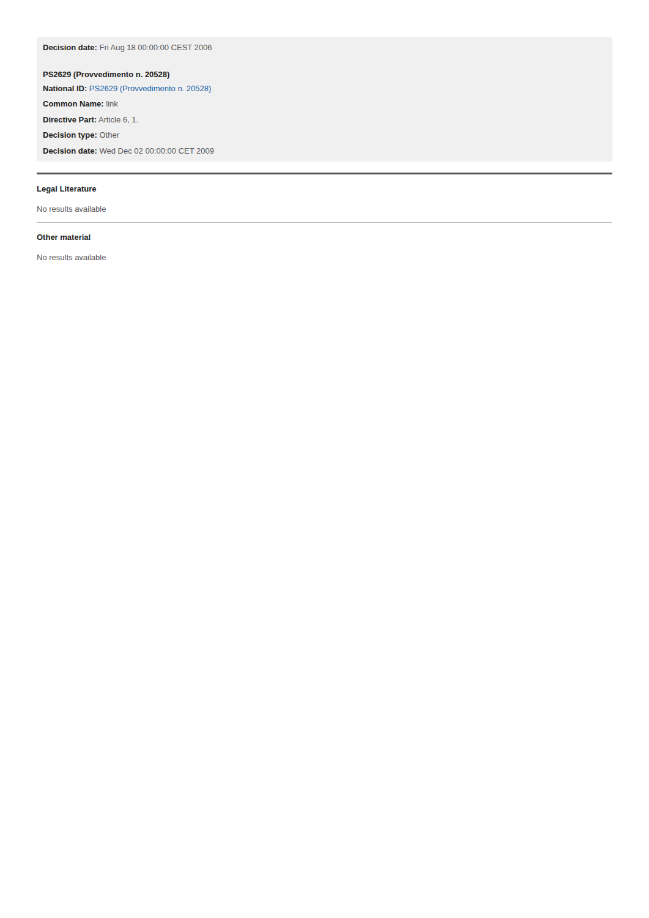Decision date: Fri Aug 18 00:00:00 CEST 2006
PS2629 (Provvedimento n. 20528)
National ID: PS2629 (Provvedimento n. 20528)
Common Name: link
Directive Part: Article 6, 1.
Decision type: Other
Decision date: Wed Dec 02 00:00:00 CET 2009
Legal Literature
No results available
Other material
No results available